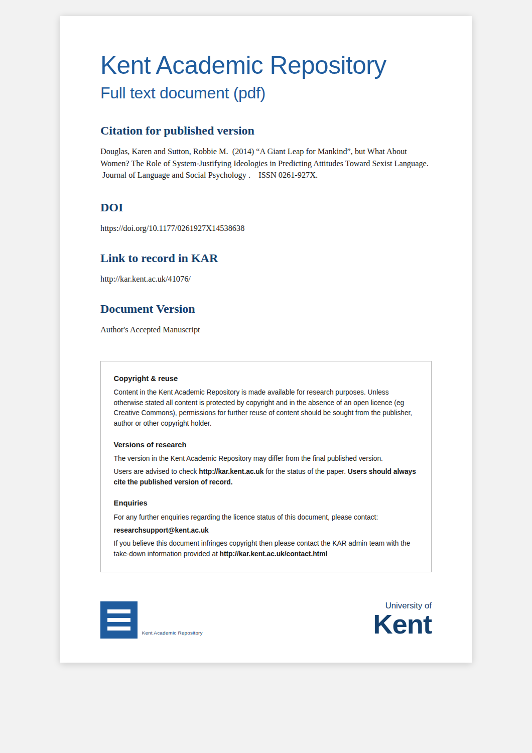Kent Academic Repository
Full text document (pdf)
Citation for published version
Douglas, Karen and Sutton, Robbie M. (2014) “A Giant Leap for Mankind”, but What About Women? The Role of System-Justifying Ideologies in Predicting Attitudes Toward Sexist Language. Journal of Language and Social Psychology . ISSN 0261-927X.
DOI
https://doi.org/10.1177/0261927X14538638
Link to record in KAR
http://kar.kent.ac.uk/41076/
Document Version
Author's Accepted Manuscript
Copyright & reuse
Content in the Kent Academic Repository is made available for research purposes. Unless otherwise stated all content is protected by copyright and in the absence of an open licence (eg Creative Commons), permissions for further reuse of content should be sought from the publisher, author or other copyright holder.
Versions of research
The version in the Kent Academic Repository may differ from the final published version.
Users are advised to check http://kar.kent.ac.uk for the status of the paper. Users should always cite the published version of record.
Enquiries
For any further enquiries regarding the licence status of this document, please contact:
researchsupport@kent.ac.uk
If you believe this document infringes copyright then please contact the KAR admin team with the take-down information provided at http://kar.kent.ac.uk/contact.html
Kent Academic Repository
University of Kent